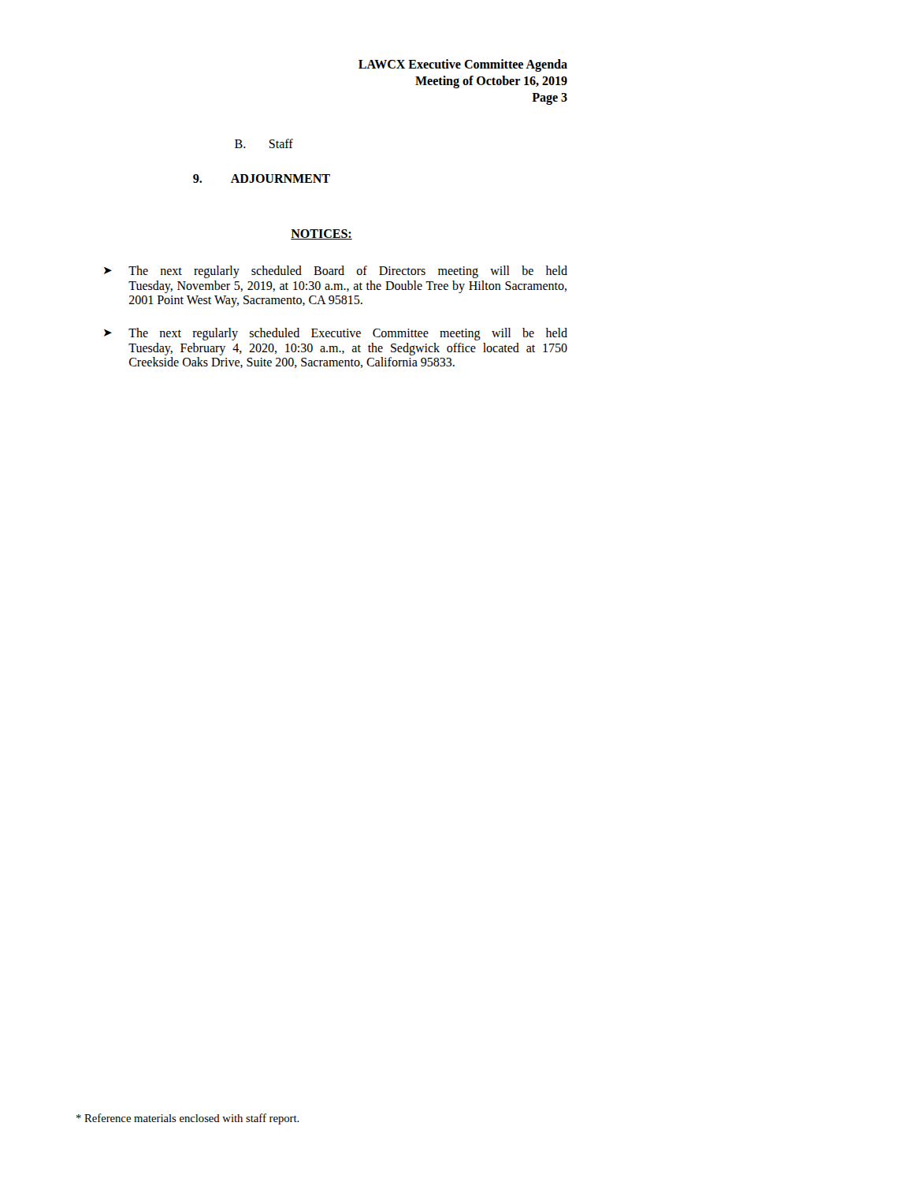LAWCX Executive Committee Agenda
Meeting of October 16, 2019
Page 3
B. Staff
9. ADJOURNMENT
NOTICES:
The next regularly scheduled Board of Directors meeting will be held Tuesday, November 5, 2019, at 10:30 a.m., at the Double Tree by Hilton Sacramento, 2001 Point West Way, Sacramento, CA 95815.
The next regularly scheduled Executive Committee meeting will be held Tuesday, February 4, 2020, 10:30 a.m., at the Sedgwick office located at 1750 Creekside Oaks Drive, Suite 200, Sacramento, California 95833.
* Reference materials enclosed with staff report.